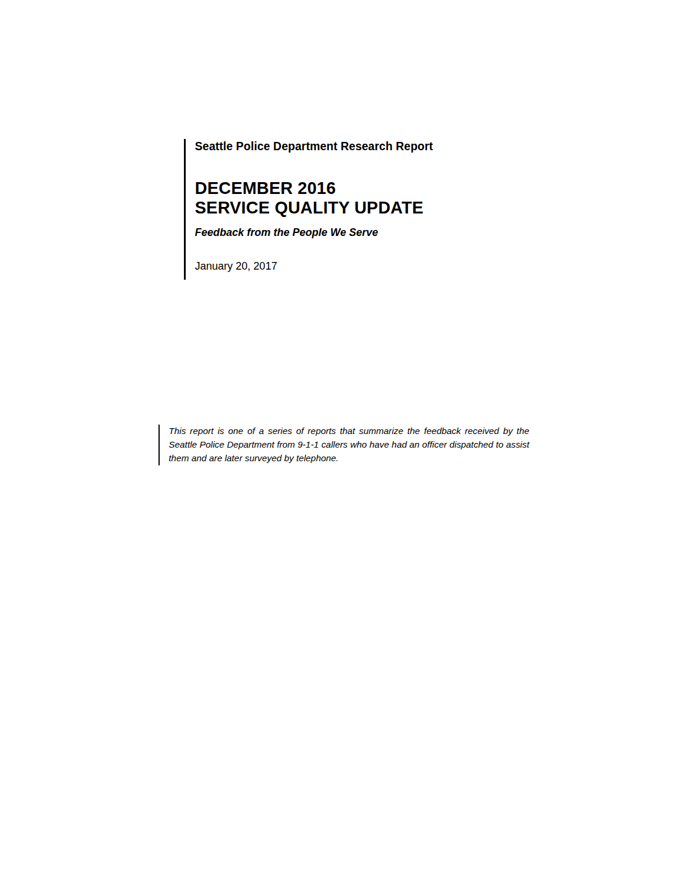Seattle Police Department Research Report
DECEMBER 2016
SERVICE QUALITY UPDATE
Feedback from the People We Serve
January 20, 2017
This report is one of a series of reports that summarize the feedback received by the Seattle Police Department from 9-1-1 callers who have had an officer dispatched to assist them and are later surveyed by telephone.